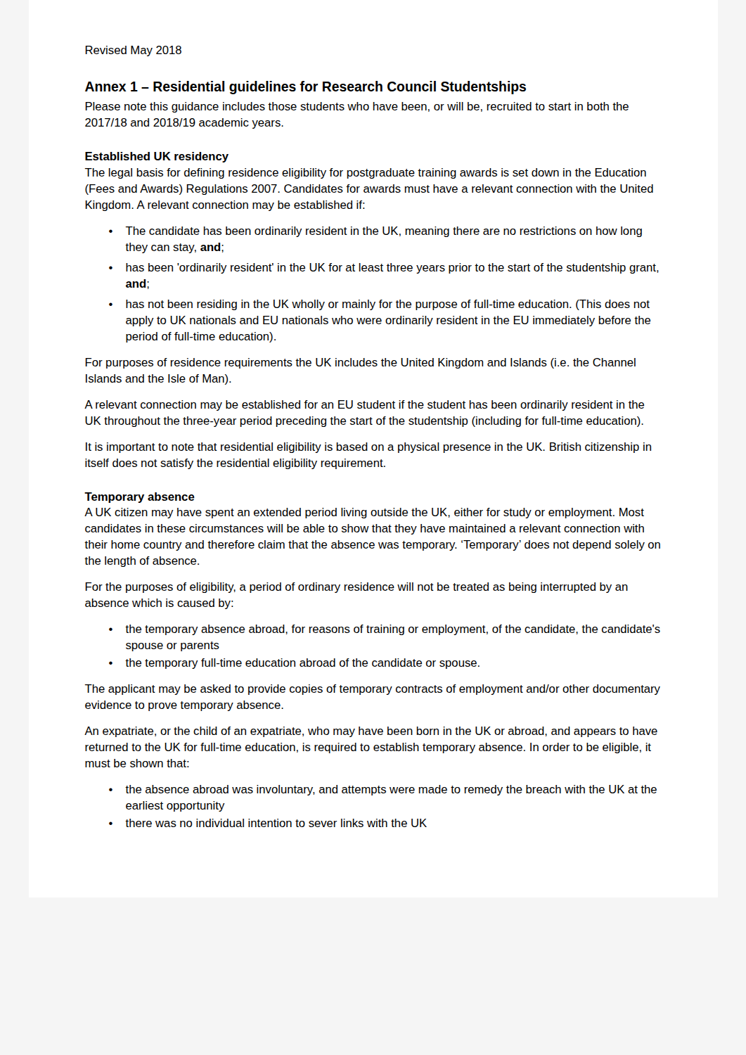Revised May 2018
Annex 1 – Residential guidelines for Research Council Studentships
Please note this guidance includes those students who have been, or will be, recruited to start in both the 2017/18 and 2018/19 academic years.
Established UK residency
The legal basis for defining residence eligibility for postgraduate training awards is set down in the Education (Fees and Awards) Regulations 2007. Candidates for awards must have a relevant connection with the United Kingdom. A relevant connection may be established if:
The candidate has been ordinarily resident in the UK, meaning there are no restrictions on how long they can stay, and;
has been 'ordinarily resident' in the UK for at least three years prior to the start of the studentship grant, and;
has not been residing in the UK wholly or mainly for the purpose of full-time education. (This does not apply to UK nationals and EU nationals who were ordinarily resident in the EU immediately before the period of full-time education).
For purposes of residence requirements the UK includes the United Kingdom and Islands (i.e. the Channel Islands and the Isle of Man).
A relevant connection may be established for an EU student if the student has been ordinarily resident in the UK throughout the three-year period preceding the start of the studentship (including for full-time education).
It is important to note that residential eligibility is based on a physical presence in the UK. British citizenship in itself does not satisfy the residential eligibility requirement.
Temporary absence
A UK citizen may have spent an extended period living outside the UK, either for study or employment. Most candidates in these circumstances will be able to show that they have maintained a relevant connection with their home country and therefore claim that the absence was temporary. ‘Temporary’ does not depend solely on the length of absence.
For the purposes of eligibility, a period of ordinary residence will not be treated as being interrupted by an absence which is caused by:
the temporary absence abroad, for reasons of training or employment, of the candidate, the candidate's spouse or parents
the temporary full-time education abroad of the candidate or spouse.
The applicant may be asked to provide copies of temporary contracts of employment and/or other documentary evidence to prove temporary absence.
An expatriate, or the child of an expatriate, who may have been born in the UK or abroad, and appears to have returned to the UK for full-time education, is required to establish temporary absence. In order to be eligible, it must be shown that:
the absence abroad was involuntary, and attempts were made to remedy the breach with the UK at the earliest opportunity
there was no individual intention to sever links with the UK